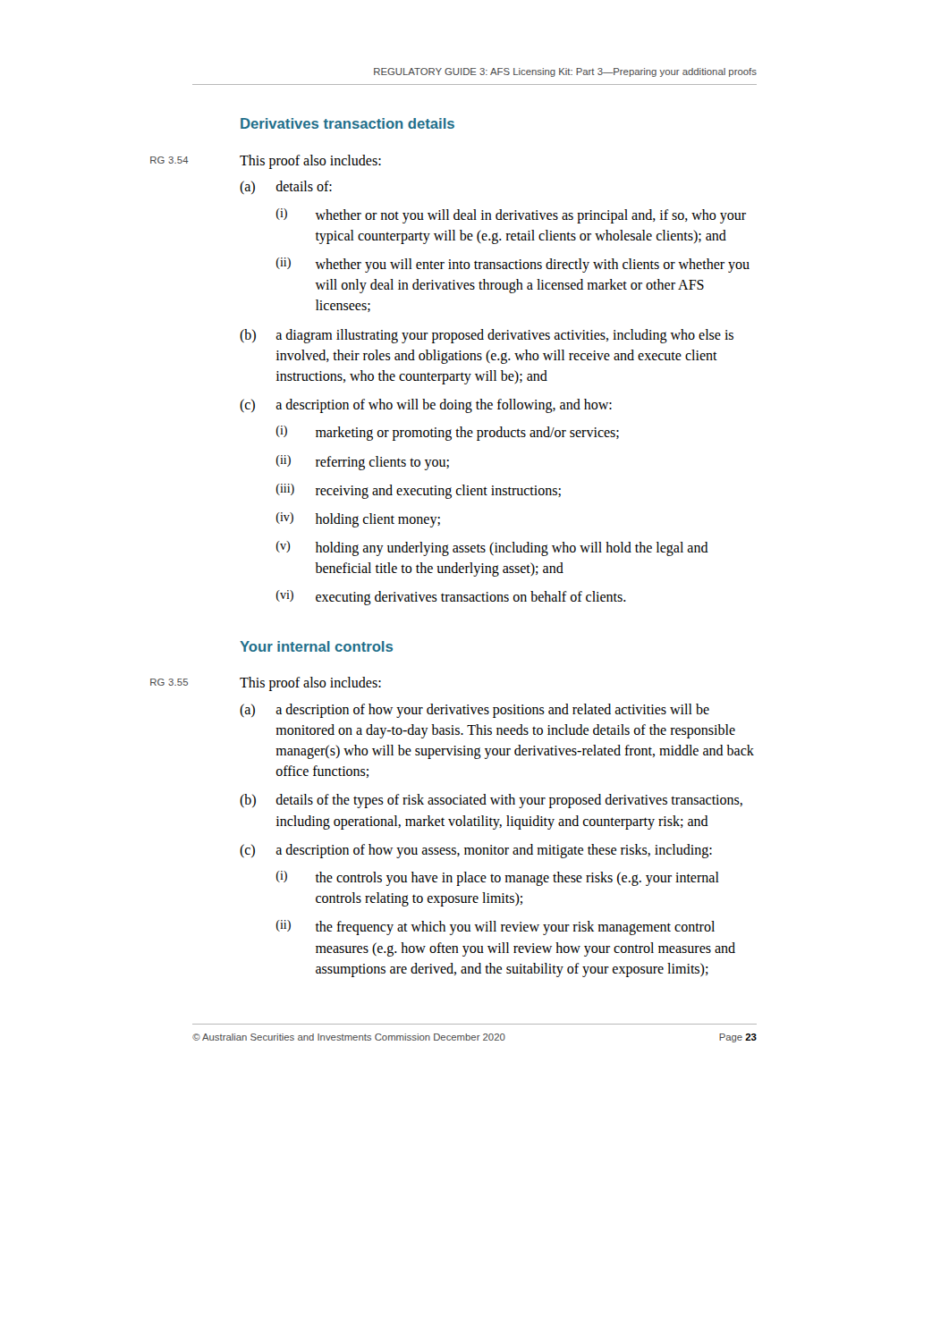REGULATORY GUIDE 3: AFS Licensing Kit: Part 3—Preparing your additional proofs
Derivatives transaction details
RG 3.54 This proof also includes:
(a) details of:
(i) whether or not you will deal in derivatives as principal and, if so, who your typical counterparty will be (e.g. retail clients or wholesale clients); and
(ii) whether you will enter into transactions directly with clients or whether you will only deal in derivatives through a licensed market or other AFS licensees;
(b) a diagram illustrating your proposed derivatives activities, including who else is involved, their roles and obligations (e.g. who will receive and execute client instructions, who the counterparty will be); and
(c) a description of who will be doing the following, and how:
(i) marketing or promoting the products and/or services;
(ii) referring clients to you;
(iii) receiving and executing client instructions;
(iv) holding client money;
(v) holding any underlying assets (including who will hold the legal and beneficial title to the underlying asset); and
(vi) executing derivatives transactions on behalf of clients.
Your internal controls
RG 3.55 This proof also includes:
(a) a description of how your derivatives positions and related activities will be monitored on a day-to-day basis. This needs to include details of the responsible manager(s) who will be supervising your derivatives-related front, middle and back office functions;
(b) details of the types of risk associated with your proposed derivatives transactions, including operational, market volatility, liquidity and counterparty risk; and
(c) a description of how you assess, monitor and mitigate these risks, including:
(i) the controls you have in place to manage these risks (e.g. your internal controls relating to exposure limits);
(ii) the frequency at which you will review your risk management control measures (e.g. how often you will review how your control measures and assumptions are derived, and the suitability of your exposure limits);
© Australian Securities and Investments Commission December 2020
Page 23